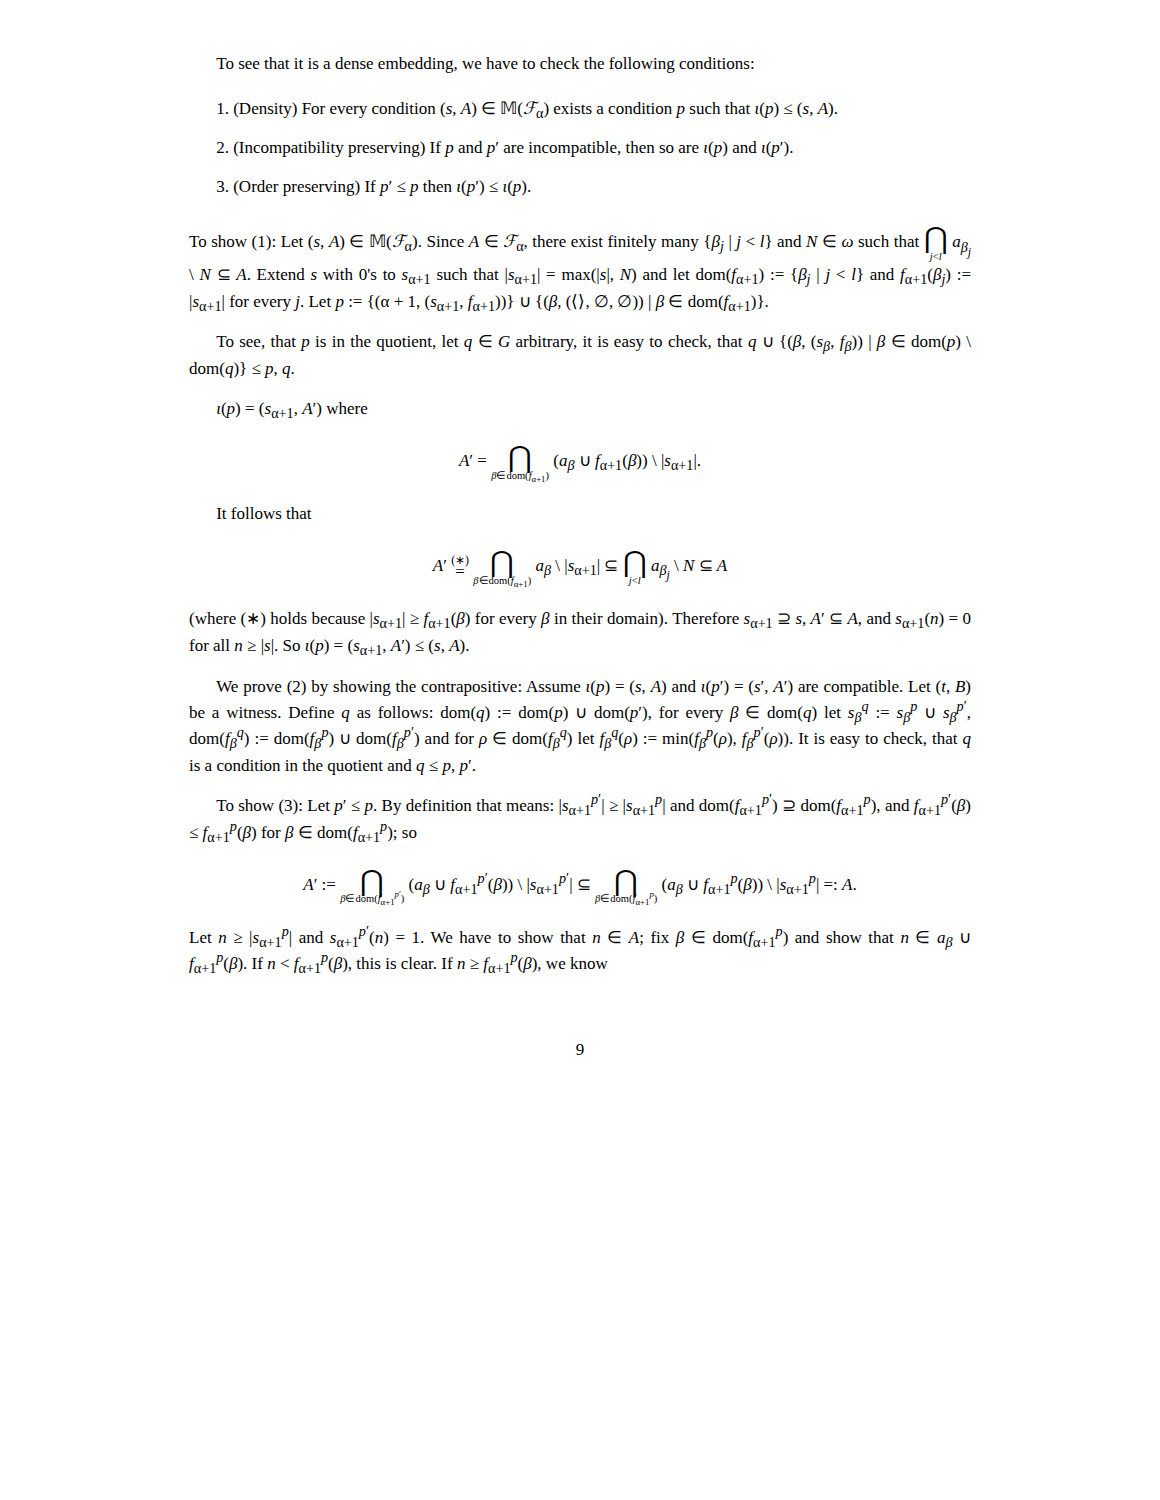To see that it is a dense embedding, we have to check the following conditions:
(Density) For every condition (s, A) ∈ 𝕄(ℱα) exists a condition p such that ι(p) ≤ (s, A).
(Incompatibility preserving) If p and p′ are incompatible, then so are ι(p) and ι(p′).
(Order preserving) If p′ ≤ p then ι(p′) ≤ ι(p).
To show (1): Let (s, A) ∈ 𝕄(ℱα). Since A ∈ ℱα, there exist finitely many {βj | j < l} and N ∈ ω such that ⋂j<l aβj \ N ⊆ A. Extend s with 0's to sα+1 such that |sα+1| = max(|s|, N) and let dom(fα+1) := {βj | j < l} and fα+1(βj) := |sα+1| for every j. Let p := {(α + 1, (sα+1, fα+1))} ∪ {(β, (⟨⟩, ∅, ∅)) | β ∈ dom(fα+1)}.
To see, that p is in the quotient, let q ∈ G arbitrary, it is easy to check, that q ∪ {(β, (sβ, fβ)) | β ∈ dom(p) \ dom(q)} ≤ p, q.
ι(p) = (sα+1, A′) where
A′ = ⋂β∈dom(fα+1) (aβ ∪ fα+1(β)) \ |sα+1|.
It follows that
A′ (∗)= ⋂β∈dom(fα+1) aβ \ |sα+1| ⊆ ⋂j<l aβj \ N ⊆ A
(where (∗) holds because |sα+1| ≥ fα+1(β) for every β in their domain). Therefore sα+1 ⊇ s, A′ ⊆ A, and sα+1(n) = 0 for all n ≥ |s|. So ι(p) = (sα+1, A′) ≤ (s, A).
We prove (2) by showing the contrapositive: Assume ι(p) = (s, A) and ι(p′) = (s′, A′) are compatible. Let (t, B) be a witness. Define q as follows: dom(q) := dom(p) ∪ dom(p′), for every β ∈ dom(q) let sβq := sβp ∪ sβp′, dom(fβq) := dom(fβp) ∪ dom(fβp′) and for ρ ∈ dom(fβq) let fβq(ρ) := min(fβp(ρ), fβp′(ρ)). It is easy to check, that q is a condition in the quotient and q ≤ p, p′.
To show (3): Let p′ ≤ p. By definition that means: |sα+1p′| ≥ |sα+1p| and dom(fα+1p′) ⊇ dom(fα+1p), and fα+1p′(β) ≤ fα+1p(β) for β ∈ dom(fα+1p); so
A′ := ⋂β∈dom(fα+1p′) (aβ ∪ fα+1p′(β)) \ |sα+1p′| ⊆ ⋂β∈dom(fα+1p) (aβ ∪ fα+1p(β)) \ |sα+1p| =: A.
Let n ≥ |sα+1p| and sα+1p′(n) = 1. We have to show that n ∈ A; fix β ∈ dom(fα+1p) and show that n ∈ aβ ∪ fα+1p(β). If n < fα+1p(β), this is clear. If n ≥ fα+1p(β), we know
9